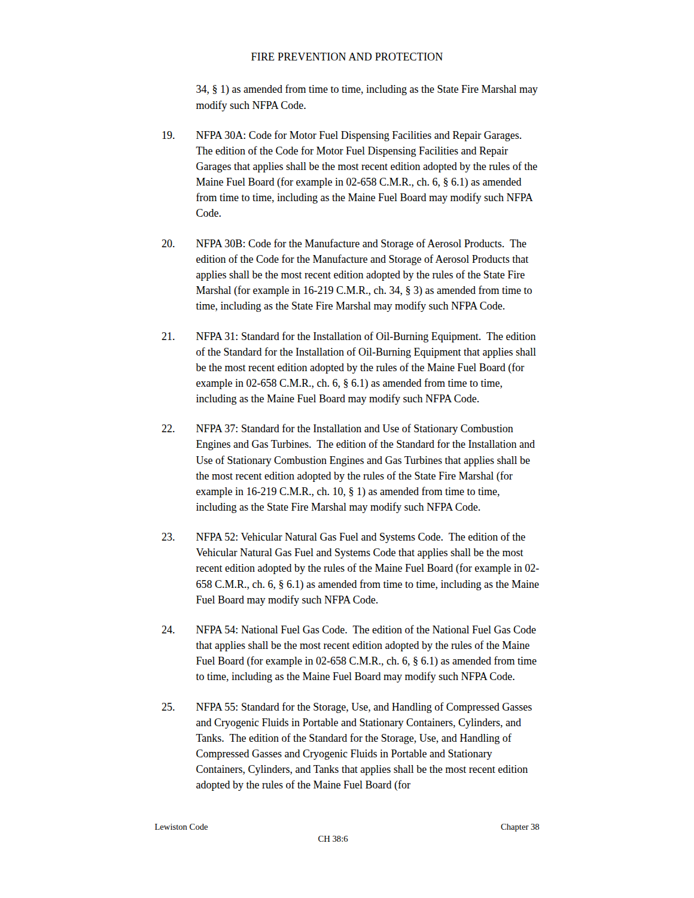FIRE PREVENTION AND PROTECTION
34, § 1) as amended from time to time, including as the State Fire Marshal may modify such NFPA Code.
19. NFPA 30A: Code for Motor Fuel Dispensing Facilities and Repair Garages. The edition of the Code for Motor Fuel Dispensing Facilities and Repair Garages that applies shall be the most recent edition adopted by the rules of the Maine Fuel Board (for example in 02-658 C.M.R., ch. 6, § 6.1) as amended from time to time, including as the Maine Fuel Board may modify such NFPA Code.
20. NFPA 30B: Code for the Manufacture and Storage of Aerosol Products. The edition of the Code for the Manufacture and Storage of Aerosol Products that applies shall be the most recent edition adopted by the rules of the State Fire Marshal (for example in 16-219 C.M.R., ch. 34, § 3) as amended from time to time, including as the State Fire Marshal may modify such NFPA Code.
21. NFPA 31: Standard for the Installation of Oil-Burning Equipment. The edition of the Standard for the Installation of Oil-Burning Equipment that applies shall be the most recent edition adopted by the rules of the Maine Fuel Board (for example in 02-658 C.M.R., ch. 6, § 6.1) as amended from time to time, including as the Maine Fuel Board may modify such NFPA Code.
22. NFPA 37: Standard for the Installation and Use of Stationary Combustion Engines and Gas Turbines. The edition of the Standard for the Installation and Use of Stationary Combustion Engines and Gas Turbines that applies shall be the most recent edition adopted by the rules of the State Fire Marshal (for example in 16-219 C.M.R., ch. 10, § 1) as amended from time to time, including as the State Fire Marshal may modify such NFPA Code.
23. NFPA 52: Vehicular Natural Gas Fuel and Systems Code. The edition of the Vehicular Natural Gas Fuel and Systems Code that applies shall be the most recent edition adopted by the rules of the Maine Fuel Board (for example in 02-658 C.M.R., ch. 6, § 6.1) as amended from time to time, including as the Maine Fuel Board may modify such NFPA Code.
24. NFPA 54: National Fuel Gas Code. The edition of the National Fuel Gas Code that applies shall be the most recent edition adopted by the rules of the Maine Fuel Board (for example in 02-658 C.M.R., ch. 6, § 6.1) as amended from time to time, including as the Maine Fuel Board may modify such NFPA Code.
25. NFPA 55: Standard for the Storage, Use, and Handling of Compressed Gasses and Cryogenic Fluids in Portable and Stationary Containers, Cylinders, and Tanks. The edition of the Standard for the Storage, Use, and Handling of Compressed Gasses and Cryogenic Fluids in Portable and Stationary Containers, Cylinders, and Tanks that applies shall be the most recent edition adopted by the rules of the Maine Fuel Board (for
Lewiston Code Chapter 38
CH 38:6